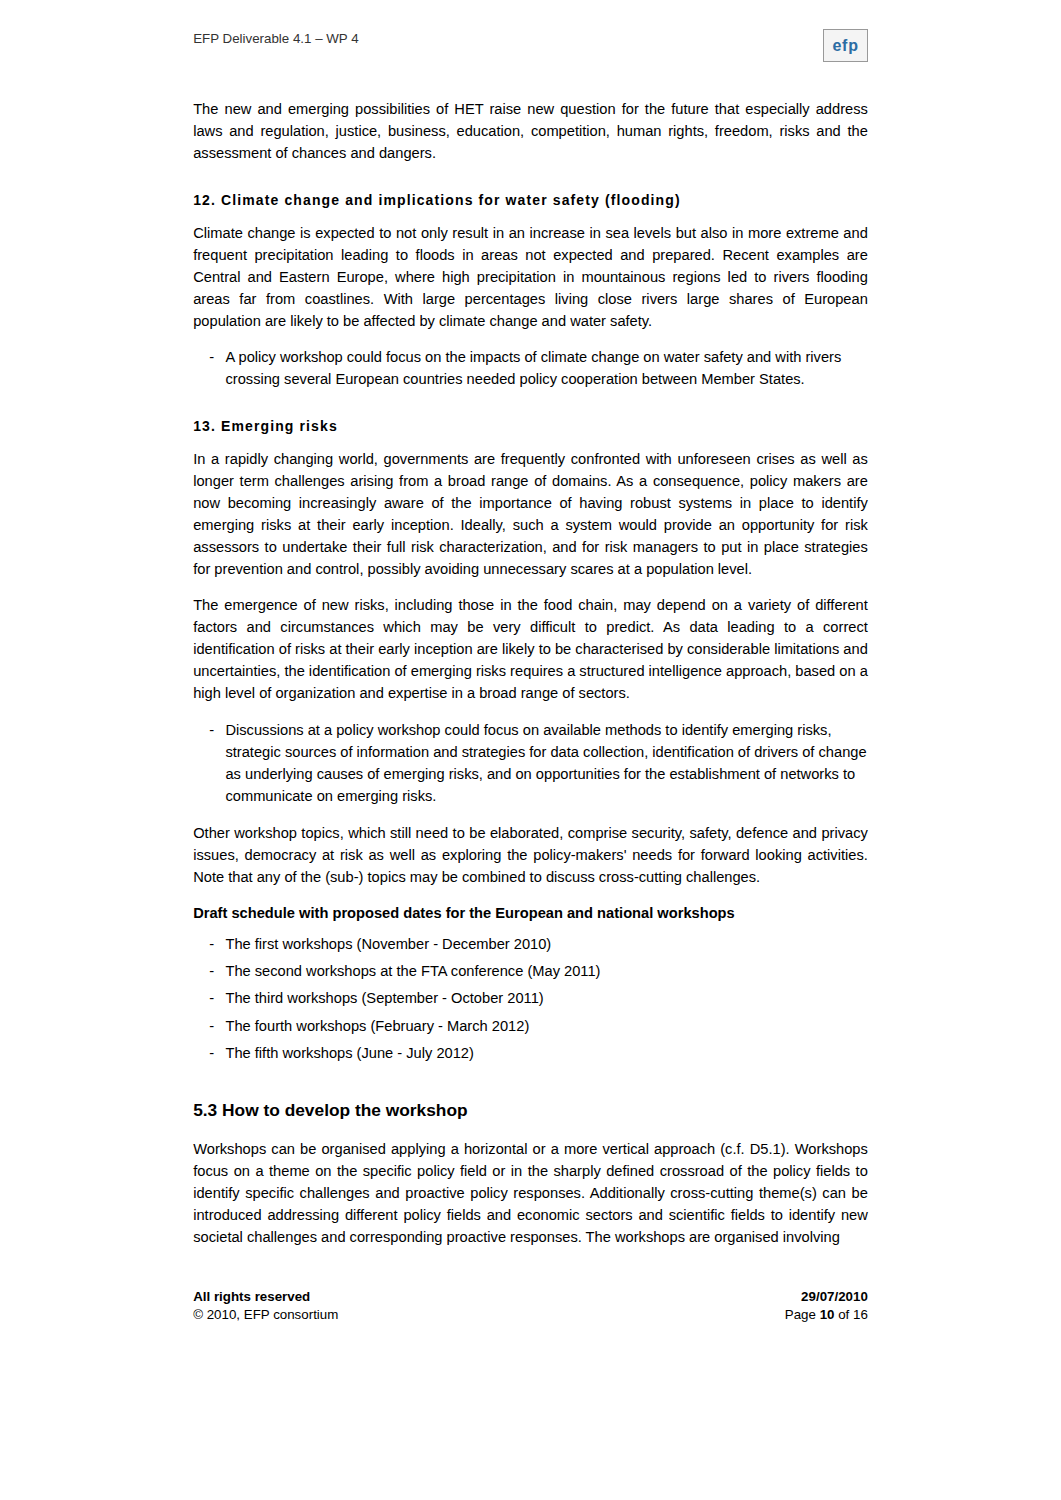EFP Deliverable 4.1 – WP 4
efp
The new and emerging possibilities of HET raise new question for the future that especially address laws and regulation, justice, business, education, competition, human rights, freedom, risks and the assessment of chances and dangers.
12. Climate change and implications for water safety (flooding)
Climate change is expected to not only result in an increase in sea levels but also in more extreme and frequent precipitation leading to floods in areas not expected and prepared. Recent examples are Central and Eastern Europe, where high precipitation in mountainous regions led to rivers flooding areas far from coastlines. With large percentages living close rivers large shares of European population are likely to be affected by climate change and water safety.
A policy workshop could focus on the impacts of climate change on water safety and with rivers crossing several European countries needed policy cooperation between Member States.
13. Emerging risks
In a rapidly changing world, governments are frequently confronted with unforeseen crises as well as longer term challenges arising from a broad range of domains. As a consequence, policy makers are now becoming increasingly aware of the importance of having robust systems in place to identify emerging risks at their early inception. Ideally, such a system would provide an opportunity for risk assessors to undertake their full risk characterization, and for risk managers to put in place strategies for prevention and control, possibly avoiding unnecessary scares at a population level.
The emergence of new risks, including those in the food chain, may depend on a variety of different factors and circumstances which may be very difficult to predict. As data leading to a correct identification of risks at their early inception are likely to be characterised by considerable limitations and uncertainties, the identification of emerging risks requires a structured intelligence approach, based on a high level of organization and expertise in a broad range of sectors.
Discussions at a policy workshop could focus on available methods to identify emerging risks, strategic sources of information and strategies for data collection, identification of drivers of change as underlying causes of emerging risks, and on opportunities for the establishment of networks to communicate on emerging risks.
Other workshop topics, which still need to be elaborated, comprise security, safety, defence and privacy issues, democracy at risk as well as exploring the policy-makers' needs for forward looking activities. Note that any of the (sub-) topics may be combined to discuss cross-cutting challenges.
Draft schedule with proposed dates for the European and national workshops
The first workshops (November - December 2010)
The second workshops at the FTA conference (May 2011)
The third workshops (September - October 2011)
The fourth workshops (February - March 2012)
The fifth workshops (June - July 2012)
5.3 How to develop the workshop
Workshops can be organised applying a horizontal or a more vertical approach (c.f. D5.1). Workshops focus on a theme on the specific policy field or in the sharply defined crossroad of the policy fields to identify specific challenges and proactive policy responses. Additionally cross-cutting theme(s) can be introduced addressing different policy fields and economic sectors and scientific fields to identify new societal challenges and corresponding proactive responses. The workshops are organised involving
All rights reserved
© 2010, EFP consortium
29/07/2010
Page 10 of 16